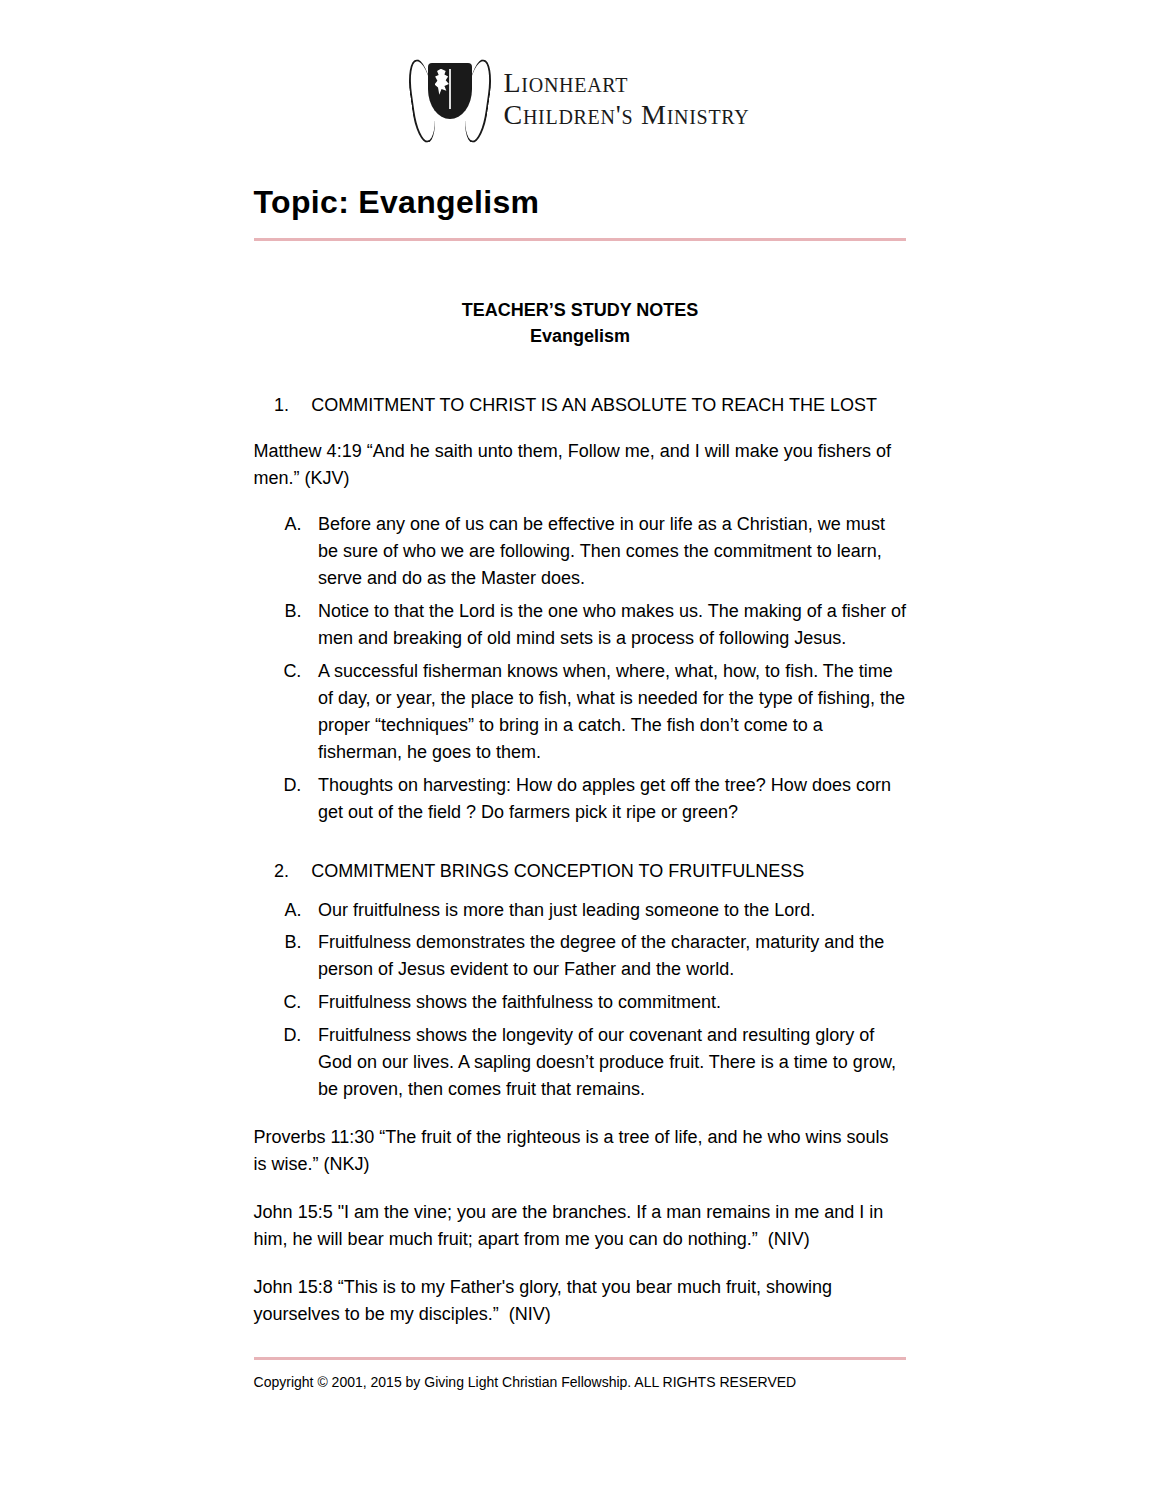Lionheart
Children's Ministry
Topic: Evangelism
TEACHER’S STUDY NOTES
Evangelism
COMMITMENT TO CHRIST IS AN ABSOLUTE TO REACH THE LOST
Matthew 4:19 “And he saith unto them, Follow me, and I will make you fishers of men.” (KJV)
Before any one of us can be effective in our life as a Christian, we must be sure of who we are following. Then comes the commitment to learn, serve and do as the Master does.
Notice to that the Lord is the one who makes us. The making of a fisher of men and breaking of old mind sets is a process of following Jesus.
A successful fisherman knows when, where, what, how, to fish. The time of day, or year, the place to fish, what is needed for the type of fishing, the proper “techniques” to bring in a catch. The fish don’t come to a fisherman, he goes to them.
Thoughts on harvesting: How do apples get off the tree? How does corn get out of the field ? Do farmers pick it ripe or green?
COMMITMENT BRINGS CONCEPTION TO FRUITFULNESS
Our fruitfulness is more than just leading someone to the Lord.
Fruitfulness demonstrates the degree of the character, maturity and the person of Jesus evident to our Father and the world.
Fruitfulness shows the faithfulness to commitment.
Fruitfulness shows the longevity of our covenant and resulting glory of God on our lives. A sapling doesn’t produce fruit. There is a time to grow, be proven, then comes fruit that remains.
Proverbs 11:30 “The fruit of the righteous is a tree of life, and he who wins souls is wise.” (NKJ)
John 15:5 "I am the vine; you are the branches. If a man remains in me and I in him, he will bear much fruit; apart from me you can do nothing.” (NIV)
John 15:8 “This is to my Father's glory, that you bear much fruit, showing yourselves to be my disciples.” (NIV)
Copyright © 2001, 2015 by Giving Light Christian Fellowship. ALL RIGHTS RESERVED